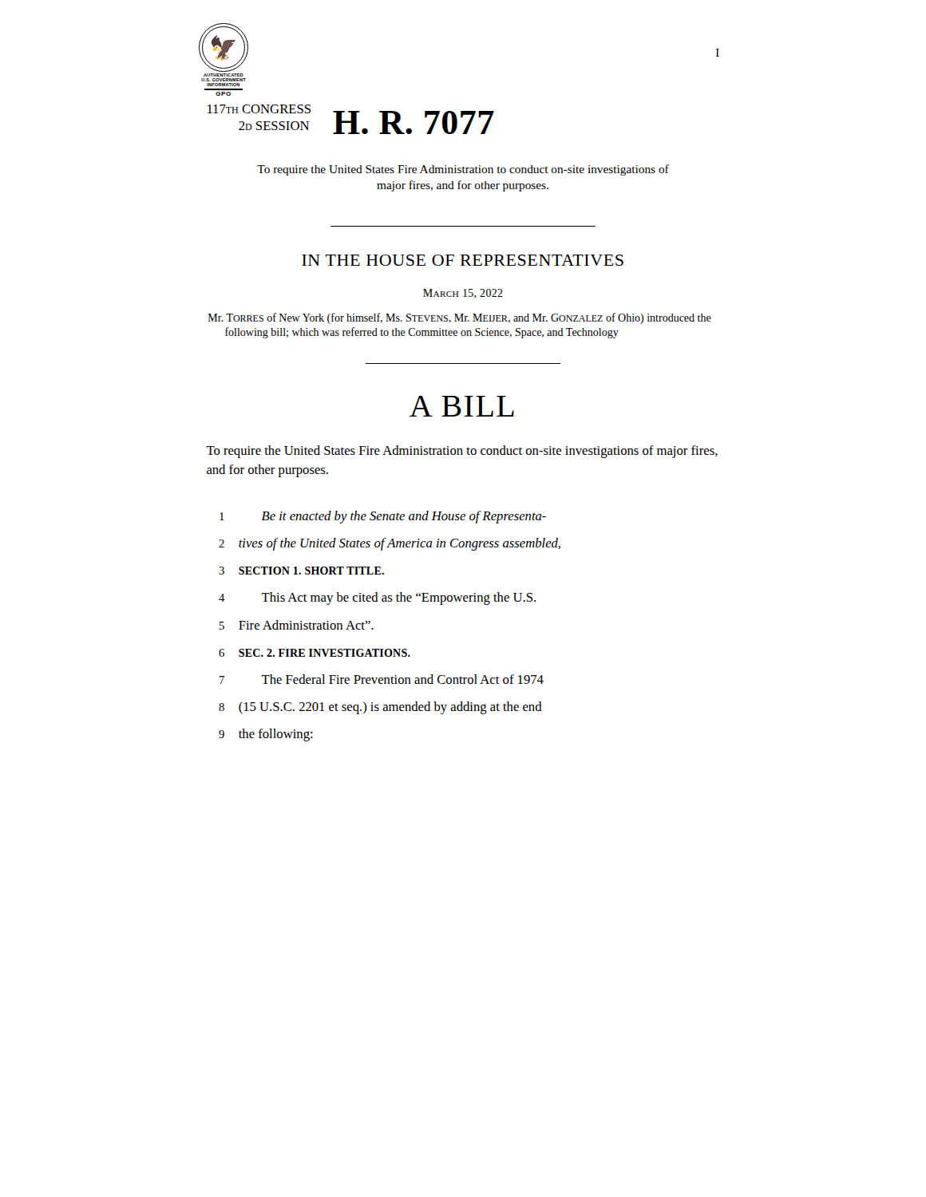🦅
AUTHENTICATED
U.S. GOVERNMENT
INFORMATION
GPO
I
117TH CONGRESS 2D SESSION
H. R. 7077
To require the United States Fire Administration to conduct on-site investigations of major fires, and for other purposes.
IN THE HOUSE OF REPRESENTATIVES
MARCH 15, 2022
Mr. TORRES of New York (for himself, Ms. STEVENS, Mr. MEIJER, and Mr. GONZALEZ of Ohio) introduced the following bill; which was referred to the Committee on Science, Space, and Technology
A BILL
To require the United States Fire Administration to conduct on-site investigations of major fires, and for other purposes.
1
Be it enacted by the Senate and House of Representa-
2
tives of the United States of America in Congress assembled,
3
SECTION 1. SHORT TITLE.
4
This Act may be cited as the “Empowering the U.S.
5
Fire Administration Act”.
6
SEC. 2. FIRE INVESTIGATIONS.
7
The Federal Fire Prevention and Control Act of 1974
8
(15 U.S.C. 2201 et seq.) is amended by adding at the end
9
the following: